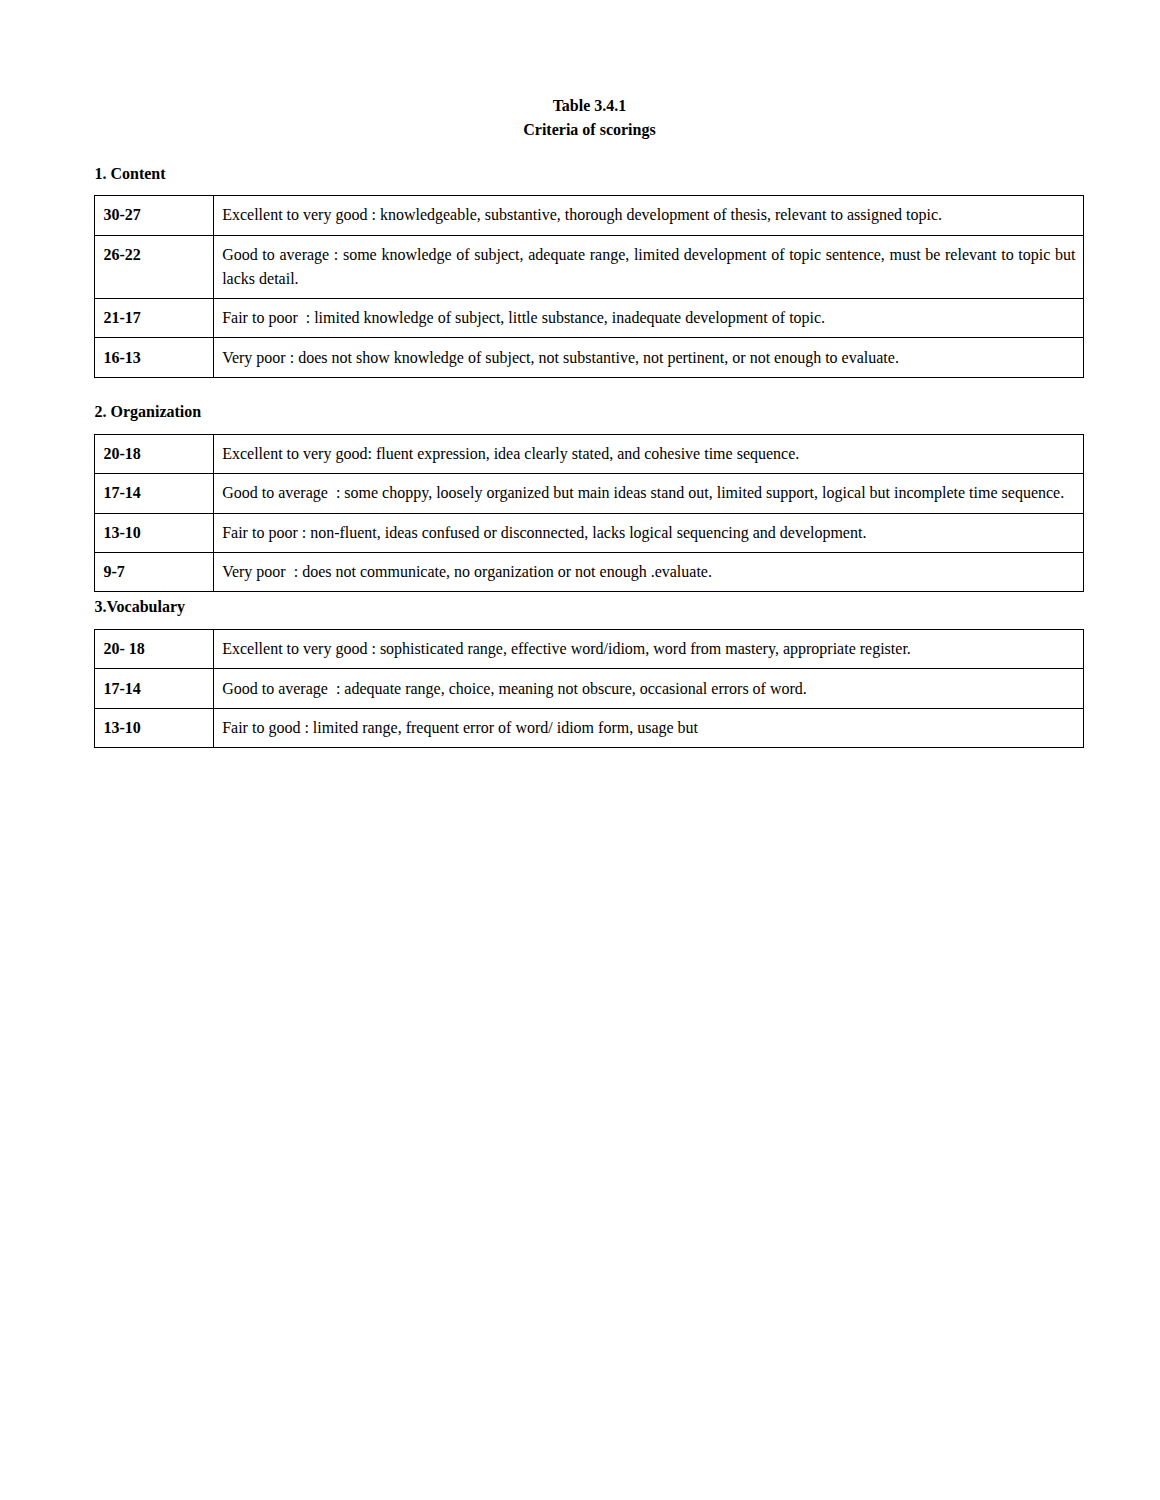Table 3.4.1
Criteria of scorings
1. Content
| 30-27 | Excellent to very good : knowledgeable, substantive, thorough development of thesis, relevant to assigned topic. |
| 26-22 | Good to average : some knowledge of subject, adequate range, limited development of topic sentence, must be relevant to topic but lacks detail. |
| 21-17 | Fair to poor : limited knowledge of subject, little substance, inadequate development of topic. |
| 16-13 | Very poor : does not show knowledge of subject, not substantive, not pertinent, or not enough to evaluate. |
2. Organization
| 20-18 | Excellent to very good: fluent expression, idea clearly stated, and cohesive time sequence. |
| 17-14 | Good to average : some choppy, loosely organized but main ideas stand out, limited support, logical but incomplete time sequence. |
| 13-10 | Fair to poor : non-fluent, ideas confused or disconnected, lacks logical sequencing and development. |
| 9-7 | Very poor : does not communicate, no organization or not enough .evaluate. |
3.Vocabulary
| 20- 18 | Excellent to very good : sophisticated range, effective word/idiom, word from mastery, appropriate register. |
| 17-14 | Good to average : adequate range, choice, meaning not obscure, occasional errors of word. |
| 13-10 | Fair to good : limited range, frequent error of word/ idiom form, usage but |